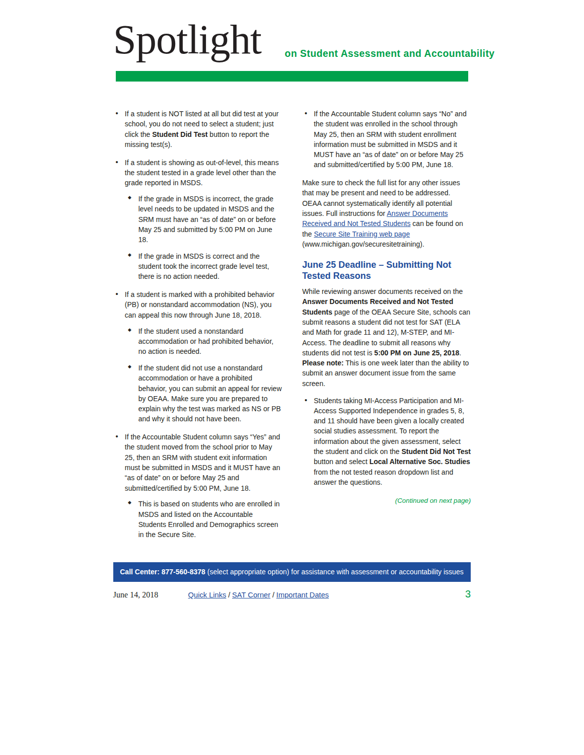Spotlight
on Student Assessment and Accountability
If a student is NOT listed at all but did test at your school, you do not need to select a student; just click the Student Did Test button to report the missing test(s).
If a student is showing as out-of-level, this means the student tested in a grade level other than the grade reported in MSDS.
If the grade in MSDS is incorrect, the grade level needs to be updated in MSDS and the SRM must have an “as of date” on or before May 25 and submitted by 5:00 PM on June 18.
If the grade in MSDS is correct and the student took the incorrect grade level test, there is no action needed.
If a student is marked with a prohibited behavior (PB) or nonstandard accommodation (NS), you can appeal this now through June 18, 2018.
If the student used a nonstandard accommodation or had prohibited behavior, no action is needed.
If the student did not use a nonstandard accommodation or have a prohibited behavior, you can submit an appeal for review by OEAA. Make sure you are prepared to explain why the test was marked as NS or PB and why it should not have been.
If the Accountable Student column says “Yes” and the student moved from the school prior to May 25, then an SRM with student exit information must be submitted in MSDS and it MUST have an “as of date” on or before May 25 and submitted/certified by 5:00 PM, June 18.
This is based on students who are enrolled in MSDS and listed on the Accountable Students Enrolled and Demographics screen in the Secure Site.
If the Accountable Student column says “No” and the student was enrolled in the school through May 25, then an SRM with student enrollment information must be submitted in MSDS and it MUST have an “as of date” on or before May 25 and submitted/certified by 5:00 PM, June 18.
Make sure to check the full list for any other issues that may be present and need to be addressed. OEAA cannot systematically identify all potential issues. Full instructions for Answer Documents Received and Not Tested Students can be found on the Secure Site Training web page (www.michigan.gov/securesitetraining).
June 25 Deadline – Submitting Not Tested Reasons
While reviewing answer documents received on the Answer Documents Received and Not Tested Students page of the OEAA Secure Site, schools can submit reasons a student did not test for SAT (ELA and Math for grade 11 and 12), M-STEP, and MI-Access. The deadline to submit all reasons why students did not test is 5:00 PM on June 25, 2018. Please note: This is one week later than the ability to submit an answer document issue from the same screen.
Students taking MI-Access Participation and MI-Access Supported Independence in grades 5, 8, and 11 should have been given a locally created social studies assessment. To report the information about the given assessment, select the student and click on the Student Did Not Test button and select Local Alternative Soc. Studies from the not tested reason dropdown list and answer the questions.
(Continued on next page)
Call Center: 877-560-8378 (select appropriate option) for assistance with assessment or accountability issues
June 14, 2018
Quick Links/SAT Corner/Important Dates
3